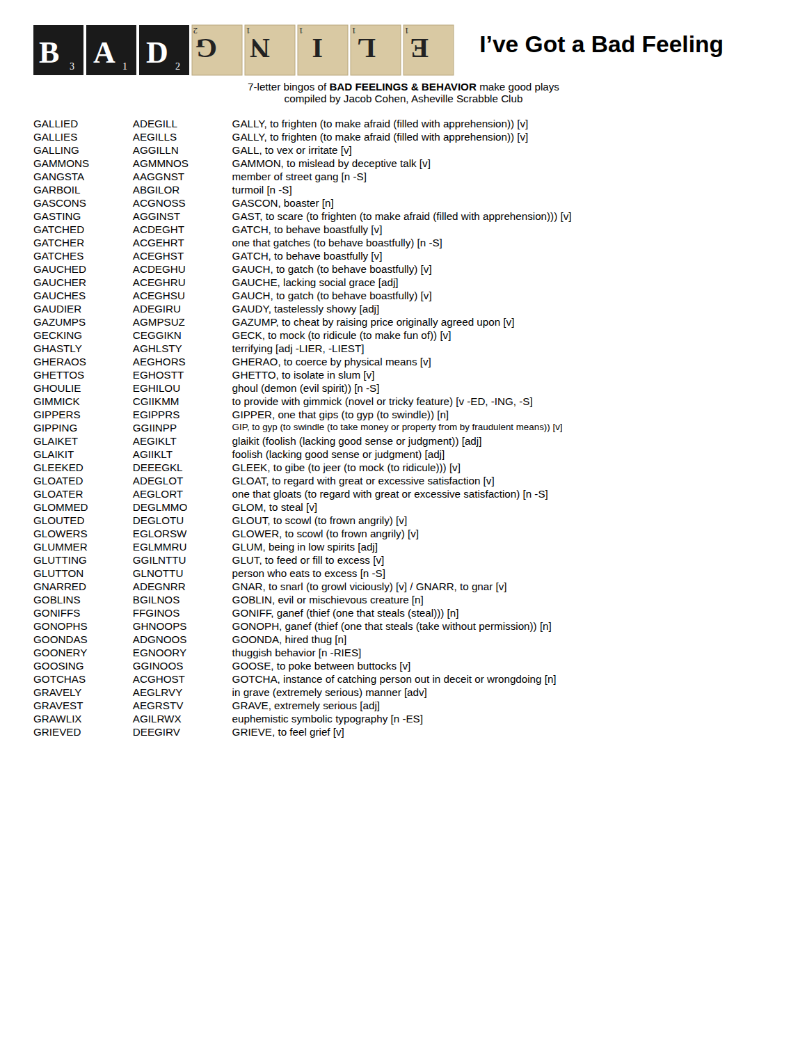B 3 A 1 D 2 G 2 N 1 I 1 L 1 E 1
I’ve Got a Bad Feeling
7-letter bingos of BAD FEELINGS & BEHAVIOR make good plays
compiled by Jacob Cohen, Asheville Scrabble Club
| GALLIED | ADEGILL | GALLY, to frighten (to make afraid (filled with apprehension)) [v] |
| GALLIES | AEGILLS | GALLY, to frighten (to make afraid (filled with apprehension)) [v] |
| GALLING | AGGILLN | GALL, to vex or irritate [v] |
| GAMMONS | AGMMNOS | GAMMON, to mislead by deceptive talk [v] |
| GANGSTA | AAGGNST | member of street gang [n -S] |
| GARBOIL | ABGILOR | turmoil [n -S] |
| GASCONS | ACGNOSS | GASCON, boaster [n] |
| GASTING | AGGINST | GAST, to scare (to frighten (to make afraid (filled with apprehension))) [v] |
| GATCHED | ACDEGHT | GATCH, to behave boastfully [v] |
| GATCHER | ACGEHRT | one that gatches (to behave boastfully) [n -S] |
| GATCHES | ACEGHST | GATCH, to behave boastfully [v] |
| GAUCHED | ACDEGHU | GAUCH, to gatch (to behave boastfully) [v] |
| GAUCHER | ACEGHRU | GAUCHE, lacking social grace [adj] |
| GAUCHES | ACEGHSU | GAUCH, to gatch (to behave boastfully) [v] |
| GAUDIER | ADEGIRU | GAUDY, tastelessly showy [adj] |
| GAZUMPS | AGMPSUZ | GAZUMP, to cheat by raising price originally agreed upon [v] |
| GECKING | CEGGIKN | GECK, to mock (to ridicule (to make fun of)) [v] |
| GHASTLY | AGHLSTY | terrifying [adj -LIER, -LIEST] |
| GHERAOS | AEGHORS | GHERAO, to coerce by physical means [v] |
| GHETTOS | EGHOSTT | GHETTO, to isolate in slum [v] |
| GHOULIE | EGHILOU | ghoul (demon (evil spirit)) [n -S] |
| GIMMICK | CGIIKMM | to provide with gimmick (novel or tricky feature) [v -ED, -ING, -S] |
| GIPPERS | EGIPPRS | GIPPER, one that gips (to gyp (to swindle)) [n] |
| GIPPING | GGIINPP | GIP, to gyp (to swindle (to take money or property from by fraudulent means)) [v] |
| GLAIKET | AEGIKLT | glaikit (foolish (lacking good sense or judgment)) [adj] |
| GLAIKIT | AGIIKLT | foolish (lacking good sense or judgment) [adj] |
| GLEEKED | DEEEGKL | GLEEK, to gibe (to jeer (to mock (to ridicule))) [v] |
| GLOATED | ADEGLOT | GLOAT, to regard with great or excessive satisfaction [v] |
| GLOATER | AEGLORT | one that gloats (to regard with great or excessive satisfaction) [n -S] |
| GLOMMED | DEGLMMO | GLOM, to steal [v] |
| GLOUTED | DEGLOTU | GLOUT, to scowl (to frown angrily) [v] |
| GLOWERS | EGLORSW | GLOWER, to scowl (to frown angrily) [v] |
| GLUMMER | EGLMMRU | GLUM, being in low spirits [adj] |
| GLUTTING | GGILNTTU | GLUT, to feed or fill to excess [v] |
| GLUTTON | GLNOTTU | person who eats to excess [n -S] |
| GNARRED | ADEGNRR | GNAR, to snarl (to growl viciously) [v] / GNARR, to gnar [v] |
| GOBLINS | BGILNOS | GOBLIN, evil or mischievous creature [n] |
| GONIFFS | FFGINOS | GONIFF, ganef (thief (one that steals (steal))) [n] |
| GONOPHS | GHNOOPS | GONOPH, ganef (thief (one that steals (take without permission)) [n] |
| GOONDAS | ADGNOOS | GOONDA, hired thug [n] |
| GOONERY | EGNOORY | thuggish behavior [n -RIES] |
| GOOSING | GGINOOS | GOOSE, to poke between buttocks [v] |
| GOTCHAS | ACGHOST | GOTCHA, instance of catching person out in deceit or wrongdoing [n] |
| GRAVELY | AEGLRVY | in grave (extremely serious) manner [adv] |
| GRAVEST | AEGRSTV | GRAVE, extremely serious [adj] |
| GRAWLIX | AGILRWX | euphemistic symbolic typography [n -ES] |
| GRIEVED | DEEGIRV | GRIEVE, to feel grief [v] |